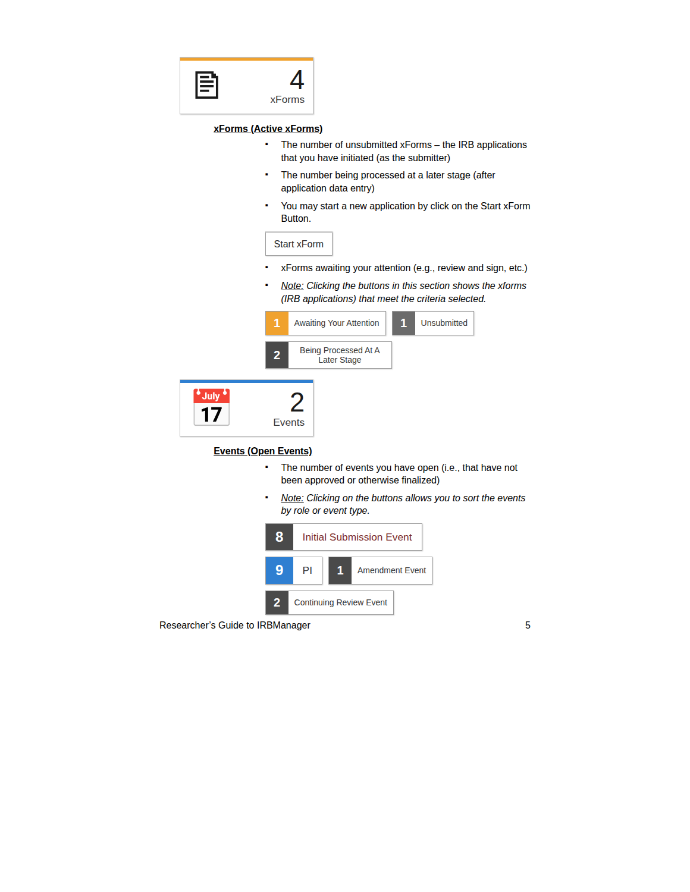🖹
4 xForms
xForms (Active xForms)
The number of unsubmitted xForms – the IRB applications that you have initiated (as the submitter)
The number being processed at a later stage (after application data entry)
You may start a new application by click on the Start xForm Button.
Start xForm
xForms awaiting your attention (e.g., review and sign, etc.)
Note: Clicking the buttons in this section shows the xforms (IRB applications) that meet the criteria selected.
1 Awaiting Your Attention 1 Unsubmitted 2 Being Processed At A Later Stage
📅
2 Events
Events (Open Events)
The number of events you have open (i.e., that have not been approved or otherwise finalized)
Note: Clicking on the buttons allows you to sort the events by role or event type.
8 Initial Submission Event
9 PI 1 Amendment Event 2 Continuing Review Event
Researcher’s Guide to IRBManager
5